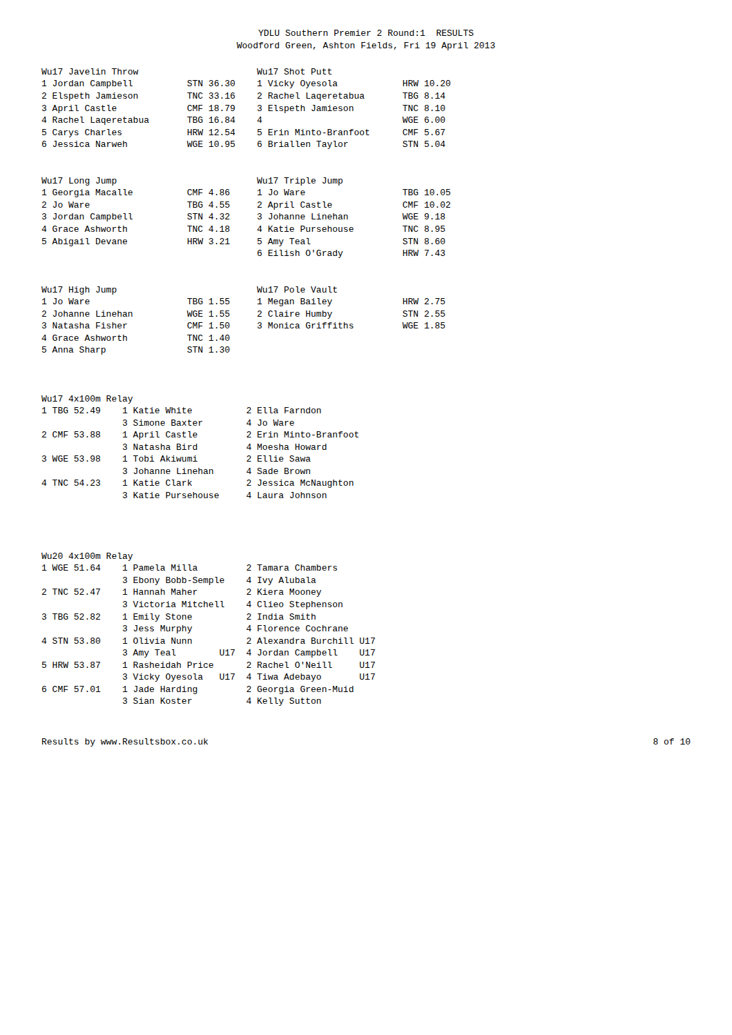YDLU Southern Premier 2 Round:1  RESULTS
Woodford Green, Ashton Fields, Fri 19 April 2013
Wu17 Javelin Throw                      Wu17 Shot Putt
1 Jordan Campbell          STN 36.30    1 Vicky Oyesola            HRW 10.20
2 Elspeth Jamieson         TNC 33.16    2 Rachel Laqeretabua       TBG 8.14
3 April Castle             CMF 18.79    3 Elspeth Jamieson         TNC 8.10
4 Rachel Laqeretabua       TBG 16.84    4                          WGE 6.00
5 Carys Charles            HRW 12.54    5 Erin Minto-Branfoot      CMF 5.67
6 Jessica Narweh           WGE 10.95    6 Briallen Taylor          STN 5.04


Wu17 Long Jump                          Wu17 Triple Jump
1 Georgia Macalle          CMF 4.86     1 Jo Ware                  TBG 10.05
2 Jo Ware                  TBG 4.55     2 April Castle             CMF 10.02
3 Jordan Campbell          STN 4.32     3 Johanne Linehan          WGE 9.18
4 Grace Ashworth           TNC 4.18     4 Katie Pursehouse         TNC 8.95
5 Abigail Devane           HRW 3.21     5 Amy Teal                 STN 8.60
                                        6 Eilish O'Grady           HRW 7.43


Wu17 High Jump                          Wu17 Pole Vault
1 Jo Ware                  TBG 1.55     1 Megan Bailey             HRW 2.75
2 Johanne Linehan          WGE 1.55     2 Claire Humby             STN 2.55
3 Natasha Fisher           CMF 1.50     3 Monica Griffiths         WGE 1.85
4 Grace Ashworth           TNC 1.40
5 Anna Sharp               STN 1.30



Wu17 4x100m Relay
1 TBG 52.49    1 Katie White          2 Ella Farndon
               3 Simone Baxter        4 Jo Ware
2 CMF 53.88    1 April Castle         2 Erin Minto-Branfoot
               3 Natasha Bird         4 Moesha Howard
3 WGE 53.98    1 Tobi Akiwumi         2 Ellie Sawa
               3 Johanne Linehan      4 Sade Brown
4 TNC 54.23    1 Katie Clark          2 Jessica McNaughton
               3 Katie Pursehouse     4 Laura Johnson




Wu20 4x100m Relay
1 WGE 51.64    1 Pamela Milla         2 Tamara Chambers
               3 Ebony Bobb-Semple    4 Ivy Alubala
2 TNC 52.47    1 Hannah Maher         2 Kiera Mooney
               3 Victoria Mitchell    4 Clieo Stephenson
3 TBG 52.82    1 Emily Stone          2 India Smith
               3 Jess Murphy          4 Florence Cochrane
4 STN 53.80    1 Olivia Nunn          2 Alexandra Burchill U17
               3 Amy Teal        U17  4 Jordan Campbell    U17
5 HRW 53.87    1 Rasheidah Price      2 Rachel O'Neill     U17
               3 Vicky Oyesola   U17  4 Tiwa Adebayo       U17
6 CMF 57.01    1 Jade Harding         2 Georgia Green-Muid
               3 Sian Koster          4 Kelly Sutton
Results by www.Resultsbox.co.uk
8 of 10